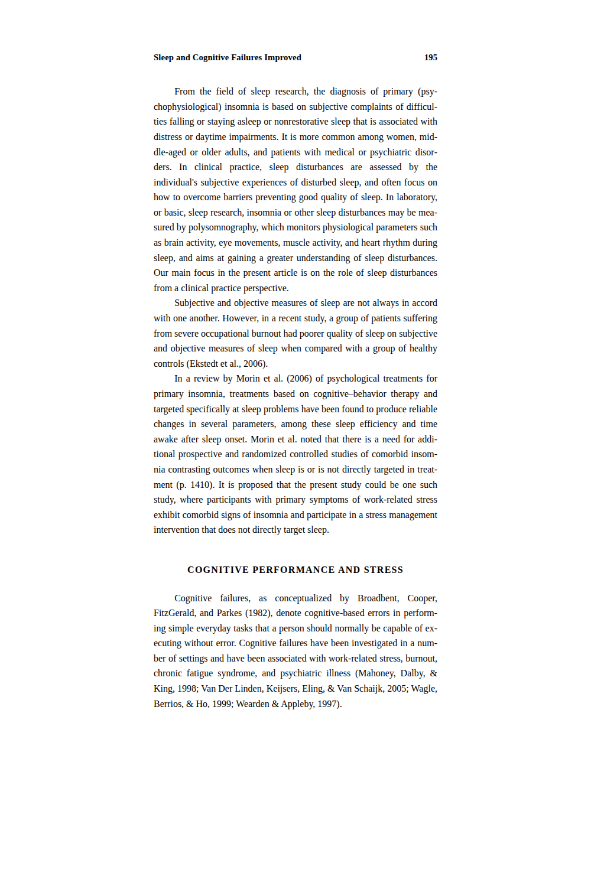Sleep and Cognitive Failures Improved 195
From the field of sleep research, the diagnosis of primary (psychophysiological) insomnia is based on subjective complaints of difficulties falling or staying asleep or nonrestorative sleep that is associated with distress or daytime impairments. It is more common among women, middle-aged or older adults, and patients with medical or psychiatric disorders. In clinical practice, sleep disturbances are assessed by the individual's subjective experiences of disturbed sleep, and often focus on how to overcome barriers preventing good quality of sleep. In laboratory, or basic, sleep research, insomnia or other sleep disturbances may be measured by polysomnography, which monitors physiological parameters such as brain activity, eye movements, muscle activity, and heart rhythm during sleep, and aims at gaining a greater understanding of sleep disturbances. Our main focus in the present article is on the role of sleep disturbances from a clinical practice perspective.
Subjective and objective measures of sleep are not always in accord with one another. However, in a recent study, a group of patients suffering from severe occupational burnout had poorer quality of sleep on subjective and objective measures of sleep when compared with a group of healthy controls (Ekstedt et al., 2006).
In a review by Morin et al. (2006) of psychological treatments for primary insomnia, treatments based on cognitive–behavior therapy and targeted specifically at sleep problems have been found to produce reliable changes in several parameters, among these sleep efficiency and time awake after sleep onset. Morin et al. noted that there is a need for additional prospective and randomized controlled studies of comorbid insomnia contrasting outcomes when sleep is or is not directly targeted in treatment (p. 1410). It is proposed that the present study could be one such study, where participants with primary symptoms of work-related stress exhibit comorbid signs of insomnia and participate in a stress management intervention that does not directly target sleep.
Cognitive Performance and Stress
Cognitive failures, as conceptualized by Broadbent, Cooper, FitzGerald, and Parkes (1982), denote cognitive-based errors in performing simple everyday tasks that a person should normally be capable of executing without error. Cognitive failures have been investigated in a number of settings and have been associated with work-related stress, burnout, chronic fatigue syndrome, and psychiatric illness (Mahoney, Dalby, & King, 1998; Van Der Linden, Keijsers, Eling, & Van Schaijk, 2005; Wagle, Berrios, & Ho, 1999; Wearden & Appleby, 1997).